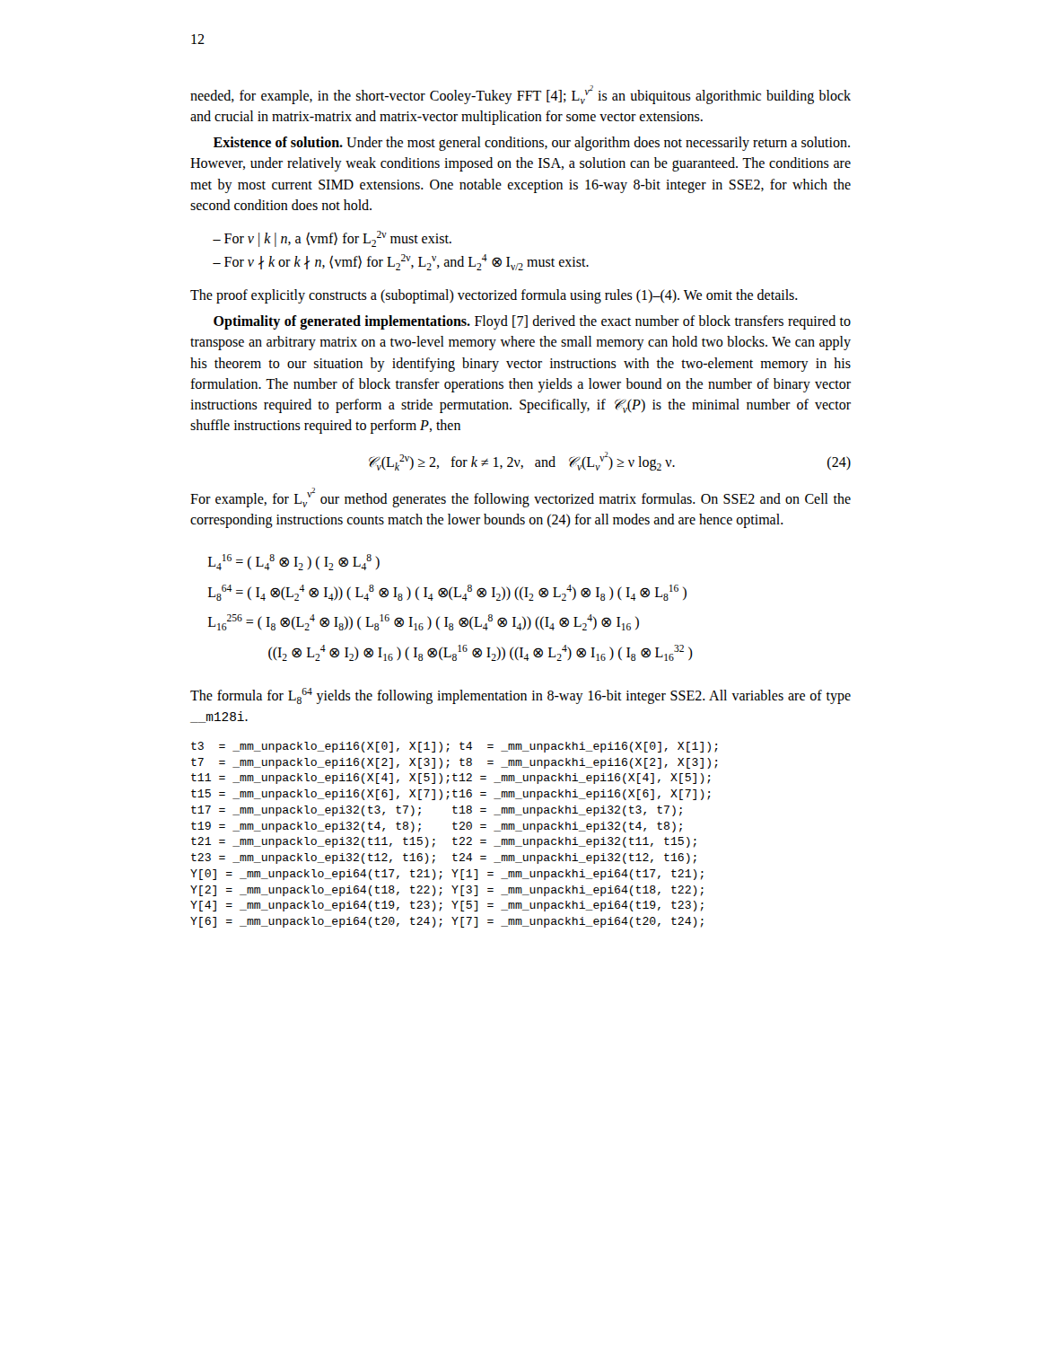12
needed, for example, in the short-vector Cooley-Tukey FFT [4]; Lνν2 is an ubiquitous algorithmic building block and crucial in matrix-matrix and matrix-vector multiplication for some vector extensions.
Existence of solution. Under the most general conditions, our algorithm does not necessarily return a solution. However, under relatively weak conditions imposed on the ISA, a solution can be guaranteed. The conditions are met by most current SIMD extensions. One notable exception is 16-way 8-bit integer in SSE2, for which the second condition does not hold.
For ν | k | n, a ⟨vmf⟩ for L22ν must exist.
For ν ∤ k or k ∤ n, ⟨vmf⟩ for L22ν, L2ν, and L24 ⊗ Iν/2 must exist.
The proof explicitly constructs a (suboptimal) vectorized formula using rules (1)–(4). We omit the details.
Optimality of generated implementations. Floyd [7] derived the exact number of block transfers required to transpose an arbitrary matrix on a two-level memory where the small memory can hold two blocks. We can apply his theorem to our situation by identifying binary vector instructions with the two-element memory in his formulation. The number of block transfer operations then yields a lower bound on the number of binary vector instructions required to perform a stride permutation. Specifically, if 𝒞ν(P) is the minimal number of vector shuffle instructions required to perform P, then
𝒞ν(Lk2ν) ≥ 2, for k ≠ 1, 2ν, and 𝒞ν(Lνν2) ≥ ν log2 ν. (24)
For example, for Lνν2 our method generates the following vectorized matrix formulas. On SSE2 and on Cell the corresponding instructions counts match the lower bounds on (24) for all modes and are hence optimal.
L416 = ( L48 ⊗ I2 ) ( I2 ⊗ L48 )
L864 = ( I4 ⊗(L24 ⊗ I4)) ( L48 ⊗ I8 ) ( I4 ⊗(L48 ⊗ I2)) ((I2 ⊗ L24) ⊗ I8 ) ( I4 ⊗ L816 )
L16256 = ( I8 ⊗(L24 ⊗ I8)) ( L816 ⊗ I16 ) ( I8 ⊗(L48 ⊗ I4)) ((I4 ⊗ L24) ⊗ I16 )
((I2 ⊗ L24 ⊗ I2) ⊗ I16 ) ( I8 ⊗(L816 ⊗ I2)) ((I4 ⊗ L24) ⊗ I16 ) ( I8 ⊗ L1632 )
The formula for L864 yields the following implementation in 8-way 16-bit integer SSE2. All variables are of type __m128i.
t3  = _mm_unpacklo_epi16(X[0], X[1]); t4  = _mm_unpackhi_epi16(X[0], X[1]);
t7  = _mm_unpacklo_epi16(X[2], X[3]); t8  = _mm_unpackhi_epi16(X[2], X[3]);
t11 = _mm_unpacklo_epi16(X[4], X[5]);t12 = _mm_unpackhi_epi16(X[4], X[5]);
t15 = _mm_unpacklo_epi16(X[6], X[7]);t16 = _mm_unpackhi_epi16(X[6], X[7]);
t17 = _mm_unpacklo_epi32(t3, t7);    t18 = _mm_unpackhi_epi32(t3, t7);
t19 = _mm_unpacklo_epi32(t4, t8);    t20 = _mm_unpackhi_epi32(t4, t8);
t21 = _mm_unpacklo_epi32(t11, t15);  t22 = _mm_unpackhi_epi32(t11, t15);
t23 = _mm_unpacklo_epi32(t12, t16);  t24 = _mm_unpackhi_epi32(t12, t16);
Y[0] = _mm_unpacklo_epi64(t17, t21); Y[1] = _mm_unpackhi_epi64(t17, t21);
Y[2] = _mm_unpacklo_epi64(t18, t22); Y[3] = _mm_unpackhi_epi64(t18, t22);
Y[4] = _mm_unpacklo_epi64(t19, t23); Y[5] = _mm_unpackhi_epi64(t19, t23);
Y[6] = _mm_unpacklo_epi64(t20, t24); Y[7] = _mm_unpackhi_epi64(t20, t24);